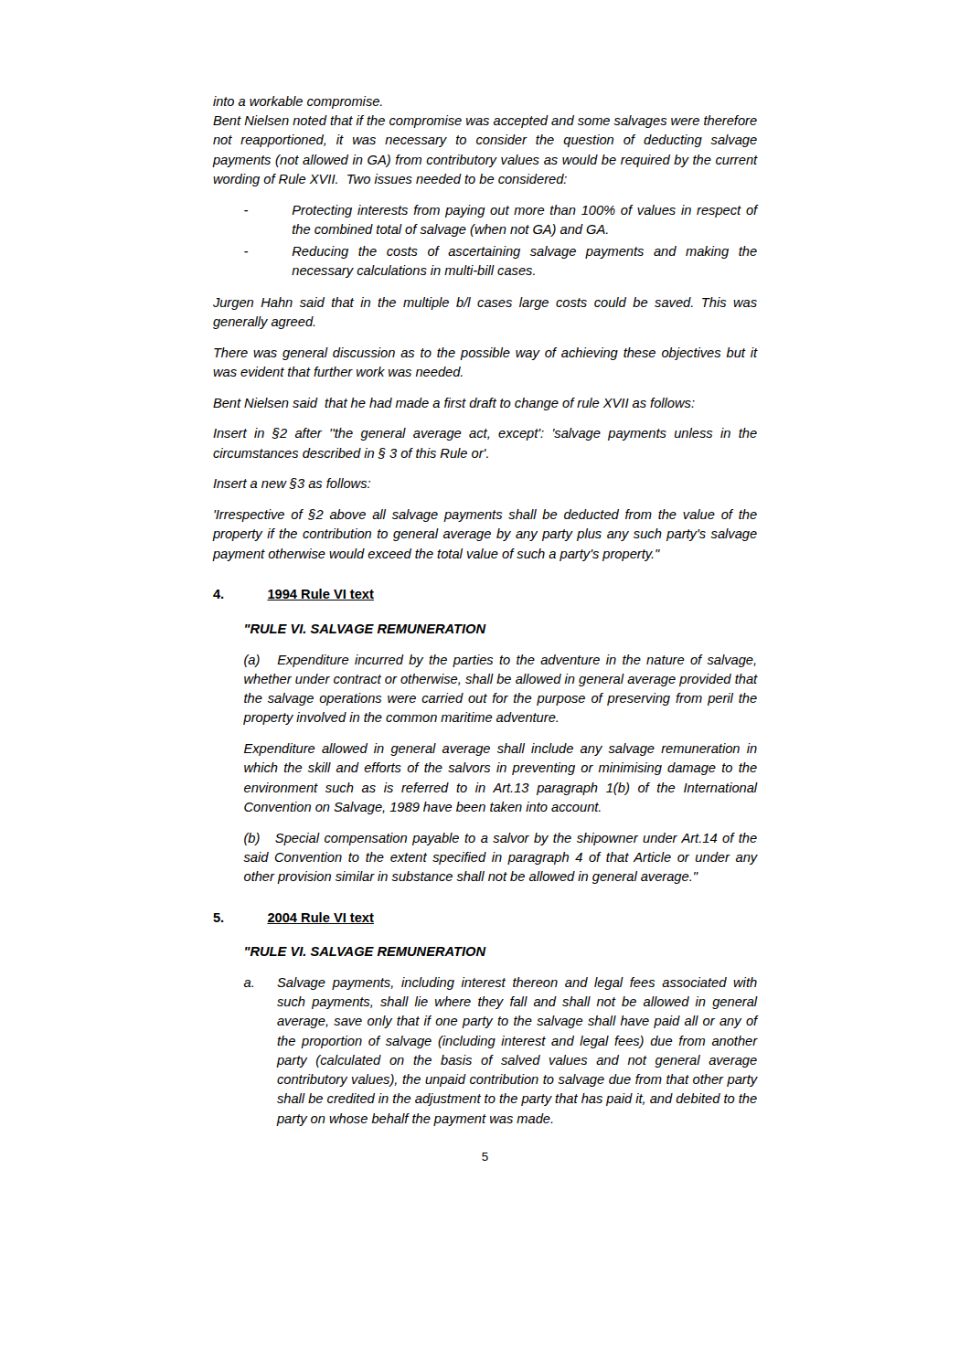into a workable compromise.
Bent Nielsen noted that if the compromise was accepted and some salvages were therefore not reapportioned, it was necessary to consider the question of deducting salvage payments (not allowed in GA) from contributory values as would be required by the current wording of Rule XVII. Two issues needed to be considered:
- Protecting interests from paying out more than 100% of values in respect of the combined total of salvage (when not GA) and GA.
- Reducing the costs of ascertaining salvage payments and making the necessary calculations in multi-bill cases.
Jurgen Hahn said that in the multiple b/l cases large costs could be saved. This was generally agreed.
There was general discussion as to the possible way of achieving these objectives but it was evident that further work was needed.
Bent Nielsen said that he had made a first draft to change of rule XVII as follows:
Insert in §2 after ''the general average act, except': 'salvage payments unless in the circumstances described in § 3 of this Rule or'.
Insert a new §3 as follows:
'Irrespective of §2 above all salvage payments shall be deducted from the value of the property if the contribution to general average by any party plus any such party's salvage payment otherwise would exceed the total value of such a party's property."
4. 1994 Rule VI text
"RULE VI. SALVAGE REMUNERATION
(a) Expenditure incurred by the parties to the adventure in the nature of salvage, whether under contract or otherwise, shall be allowed in general average provided that the salvage operations were carried out for the purpose of preserving from peril the property involved in the common maritime adventure.
Expenditure allowed in general average shall include any salvage remuneration in which the skill and efforts of the salvors in preventing or minimising damage to the environment such as is referred to in Art.13 paragraph 1(b) of the International Convention on Salvage, 1989 have been taken into account.
(b) Special compensation payable to a salvor by the shipowner under Art.14 of the said Convention to the extent specified in paragraph 4 of that Article or under any other provision similar in substance shall not be allowed in general average."
5. 2004 Rule VI text
"RULE VI. SALVAGE REMUNERATION
a. Salvage payments, including interest thereon and legal fees associated with such payments, shall lie where they fall and shall not be allowed in general average, save only that if one party to the salvage shall have paid all or any of the proportion of salvage (including interest and legal fees) due from another party (calculated on the basis of salved values and not general average contributory values), the unpaid contribution to salvage due from that other party shall be credited in the adjustment to the party that has paid it, and debited to the party on whose behalf the payment was made.
5